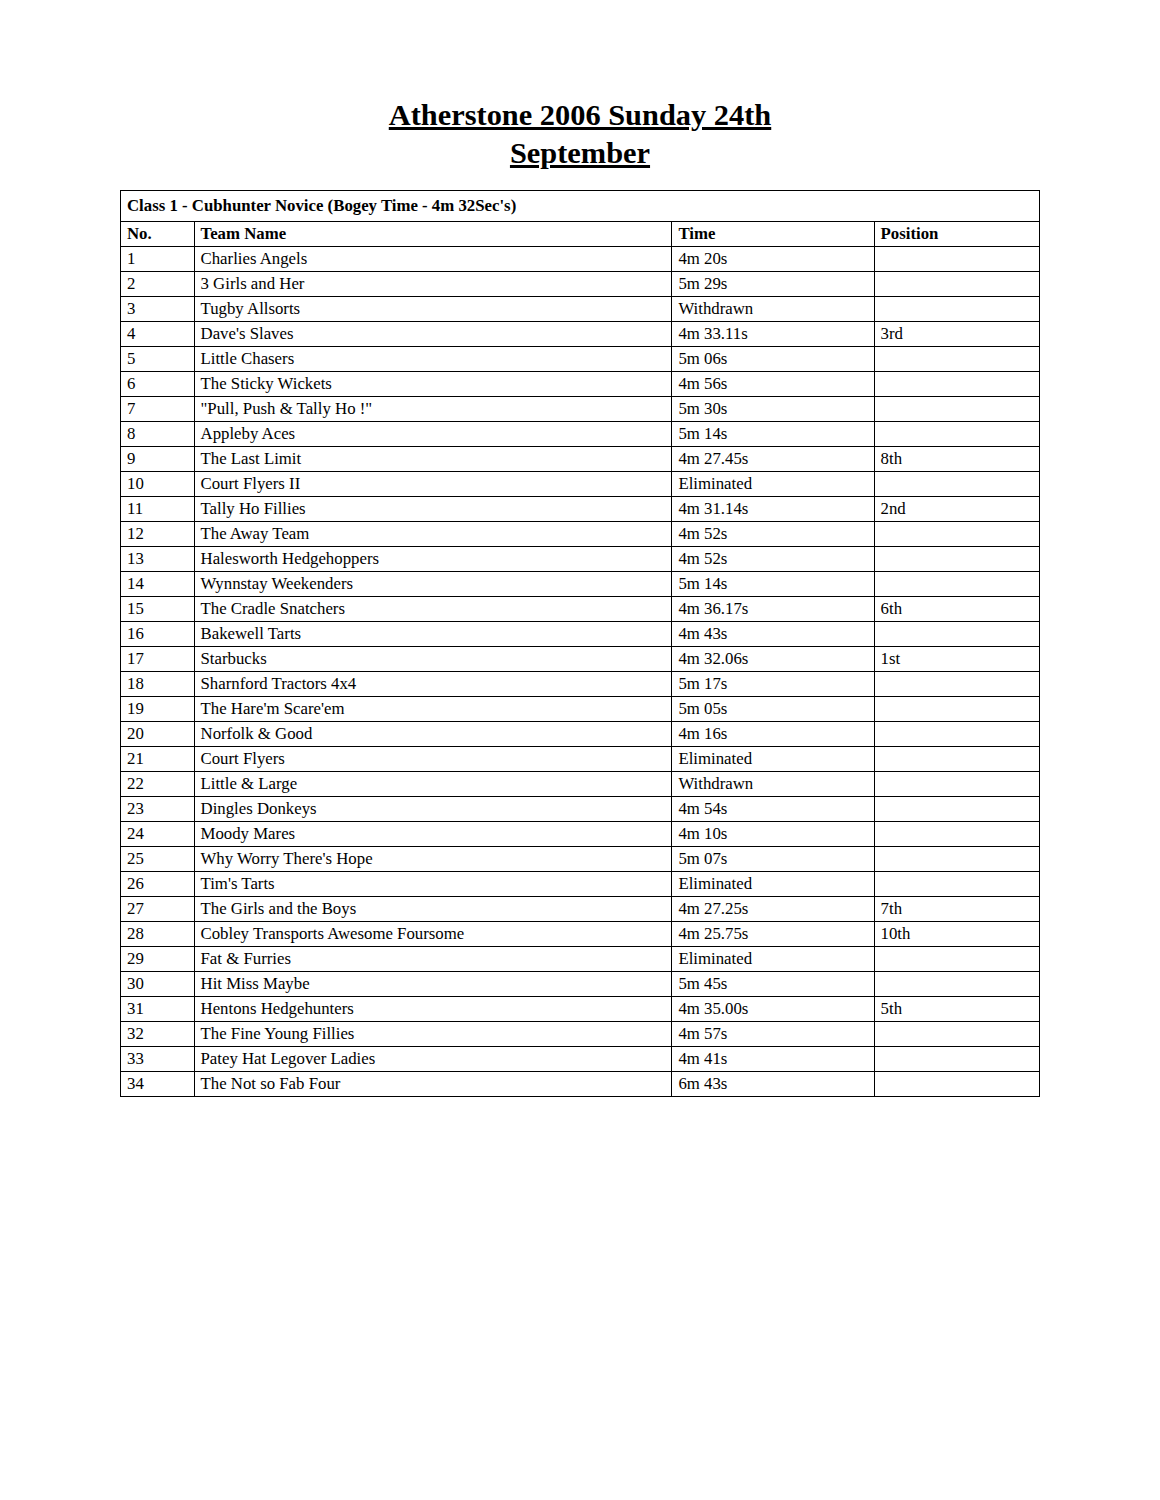Atherstone 2006 Sunday 24th
September
Class 1 - Cubhunter Novice (Bogey Time - 4m 32Sec's)
| No. | Team Name | Time | Position |
| --- | --- | --- | --- |
| 1 | Charlies Angels | 4m 20s | |
| 2 | 3 Girls and Her | 5m 29s | |
| 3 | Tugby Allsorts | Withdrawn | |
| 4 | Dave's Slaves | 4m 33.11s | 3rd |
| 5 | Little Chasers | 5m 06s | |
| 6 | The Sticky Wickets | 4m 56s | |
| 7 | "Pull, Push & Tally Ho !" | 5m 30s | |
| 8 | Appleby Aces | 5m 14s | |
| 9 | The Last Limit | 4m 27.45s | 8th |
| 10 | Court Flyers II | Eliminated | |
| 11 | Tally Ho Fillies | 4m 31.14s | 2nd |
| 12 | The Away Team | 4m 52s | |
| 13 | Halesworth Hedgehoppers | 4m 52s | |
| 14 | Wynnstay Weekenders | 5m 14s | |
| 15 | The Cradle Snatchers | 4m 36.17s | 6th |
| 16 | Bakewell Tarts | 4m 43s | |
| 17 | Starbucks | 4m 32.06s | 1st |
| 18 | Sharnford Tractors 4x4 | 5m 17s | |
| 19 | The Hare'm Scare'em | 5m 05s | |
| 20 | Norfolk & Good | 4m 16s | |
| 21 | Court Flyers | Eliminated | |
| 22 | Little & Large | Withdrawn | |
| 23 | Dingles Donkeys | 4m 54s | |
| 24 | Moody Mares | 4m 10s | |
| 25 | Why Worry There's Hope | 5m 07s | |
| 26 | Tim's Tarts | Eliminated | |
| 27 | The Girls and the Boys | 4m 27.25s | 7th |
| 28 | Cobley Transports Awesome Foursome | 4m 25.75s | 10th |
| 29 | Fat & Furries | Eliminated | |
| 30 | Hit Miss Maybe | 5m 45s | |
| 31 | Hentons Hedgehunters | 4m 35.00s | 5th |
| 32 | The Fine Young Fillies | 4m 57s | |
| 33 | Patey Hat Legover Ladies | 4m 41s | |
| 34 | The Not so Fab Four | 6m 43s | |